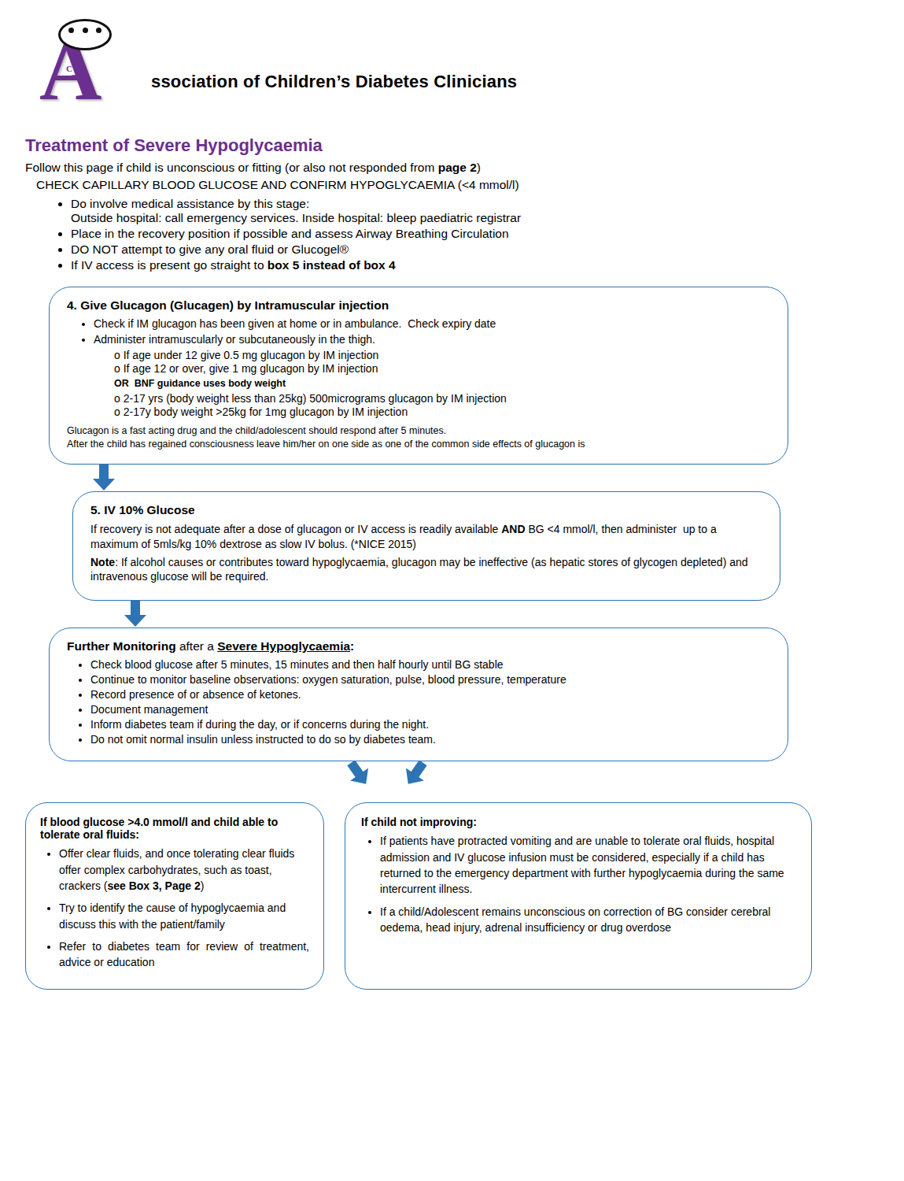A
A
C D
C
ssociation of Children’s Diabetes Clinicians
Treatment of Severe Hypoglycaemia
Follow this page if child is unconscious or fitting (or also not responded from page 2)
CHECK CAPILLARY BLOOD GLUCOSE AND CONFIRM HYPOGLYCAEMIA (<4 mmol/l)
Do involve medical assistance by this stage:
Outside hospital: call emergency services. Inside hospital: bleep paediatric registrar
Place in the recovery position if possible and assess Airway Breathing Circulation
DO NOT attempt to give any oral fluid or Glucogel®
If IV access is present go straight to box 5 instead of box 4
4. Give Glucagon (Glucagen) by Intramuscular injection
Check if IM glucagon has been given at home or in ambulance. Check expiry date
Administer intramuscularly or subcutaneously in the thigh.
If age under 12 give 0.5 mg glucagon by IM injection
If age 12 or over, give 1 mg glucagon by IM injection
OR BNF guidance uses body weight
2-17 yrs (body weight less than 25kg) 500micrograms glucagon by IM injection
2-17y body weight >25kg for 1mg glucagon by IM injection
Glucagon is a fast acting drug and the child/adolescent should respond after 5 minutes.
After the child has regained consciousness leave him/her on one side as one of the common side effects of glucagon is
5. IV 10% Glucose
If recovery is not adequate after a dose of glucagon or IV access is readily available AND BG <4 mmol/l, then administer up to a maximum of 5mls/kg 10% dextrose as slow IV bolus. (*NICE 2015)
Note: If alcohol causes or contributes toward hypoglycaemia, glucagon may be ineffective (as hepatic stores of glycogen depleted) and intravenous glucose will be required.
Further Monitoring after a Severe Hypoglycaemia:
Check blood glucose after 5 minutes, 15 minutes and then half hourly until BG stable
Continue to monitor baseline observations: oxygen saturation, pulse, blood pressure, temperature
Record presence of or absence of ketones.
Document management
Inform diabetes team if during the day, or if concerns during the night.
Do not omit normal insulin unless instructed to do so by diabetes team.
If blood glucose >4.0 mmol/l and child able to tolerate oral fluids:
Offer clear fluids, and once tolerating clear fluids offer complex carbohydrates, such as toast, crackers (see Box 3, Page 2)
Try to identify the cause of hypoglycaemia and discuss this with the patient/family
Refer to diabetes team for review of treatment, advice or education
If child not improving:
If patients have protracted vomiting and are unable to tolerate oral fluids, hospital admission and IV glucose infusion must be considered, especially if a child has returned to the emergency department with further hypoglycaemia during the same intercurrent illness.
If a child/Adolescent remains unconscious on correction of BG consider cerebral oedema, head injury, adrenal insufficiency or drug overdose